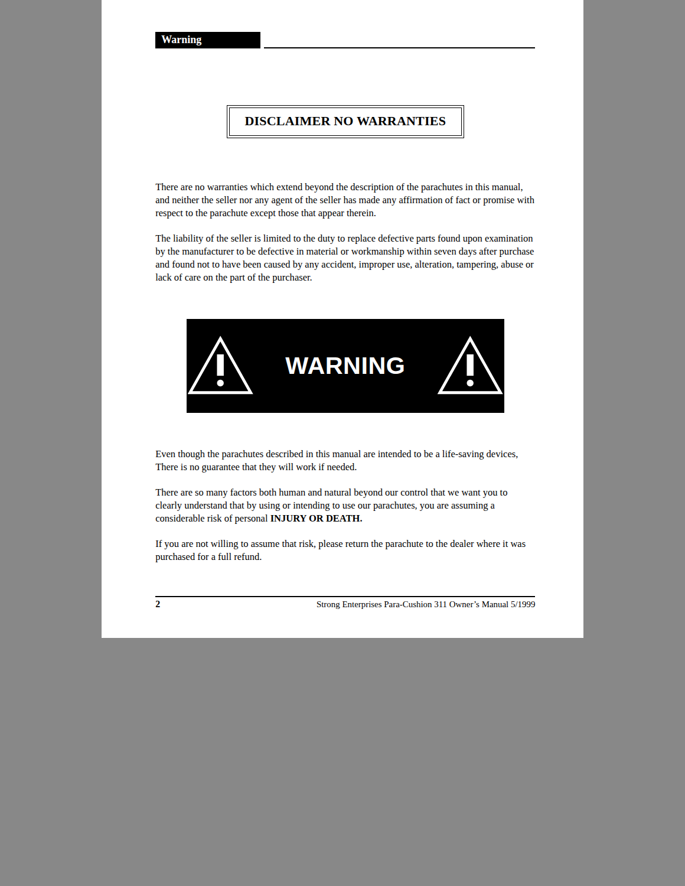Warning
DISCLAIMER NO WARRANTIES
There are no warranties which extend beyond the description of the parachutes in this manual, and neither the seller nor any agent of the seller has made any affirmation of fact or promise with respect to the parachute except those that appear therein.
The liability of the seller is limited to the duty to replace defective parts found upon examination by the manufacturer to be defective in material or workmanship within seven days after purchase and found not to have been caused by any accident, improper use, alteration, tampering, abuse or lack of care on the part of the purchaser.
WARNING
Even though the parachutes described in this manual are intended to be a life-saving devices, There is no guarantee that they will work if needed.
There are so many factors both human and natural beyond our control that we want you to clearly understand that by using or intending to use our parachutes, you are assuming a considerable risk of personal INJURY OR DEATH.
If you are not willing to assume that risk, please return the parachute to the dealer where it was purchased for a full refund.
2 Strong Enterprises Para-Cushion 311 Owner’s Manual 5/1999